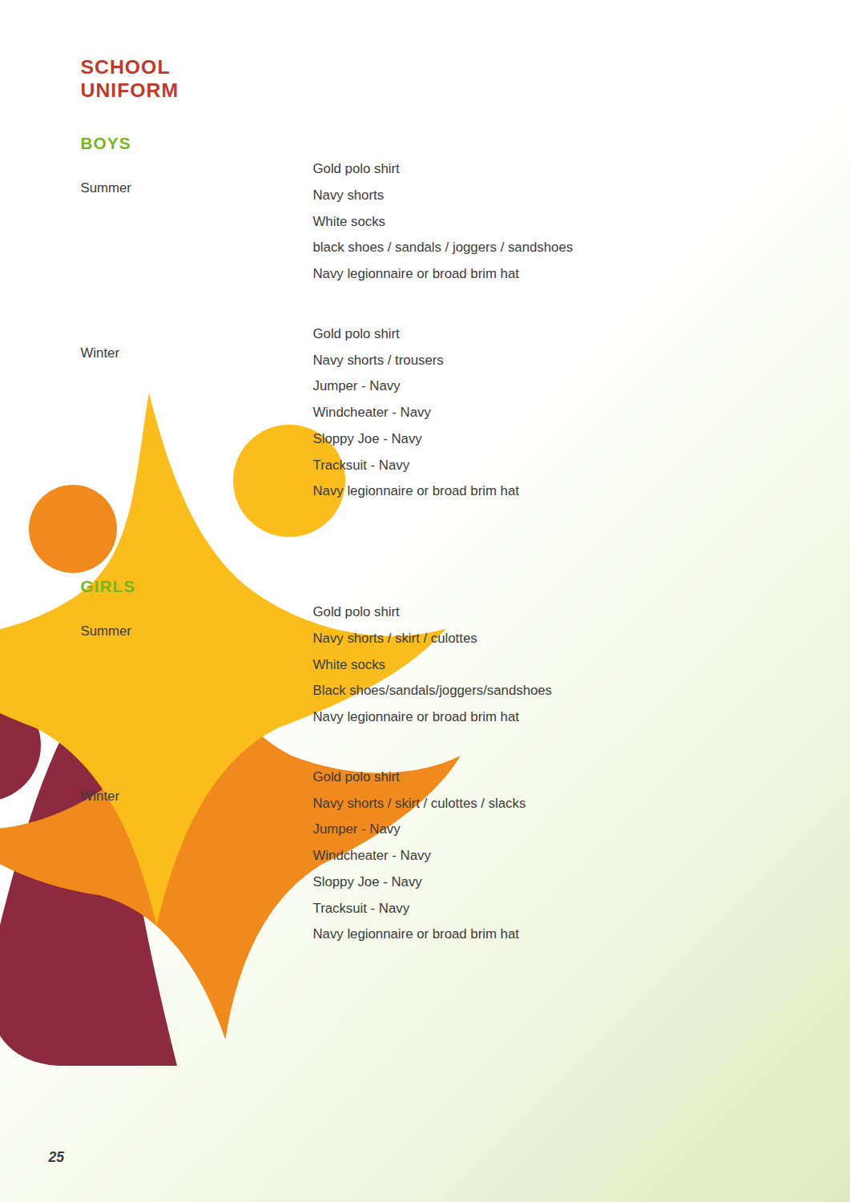School
Uniform
Boys
Summer
Gold polo shirt
Navy shorts
White socks
black shoes / sandals / joggers / sandshoes
Navy legionnaire or broad brim hat
Winter
Gold polo shirt
Navy shorts / trousers
Jumper - Navy
Windcheater - Navy
Sloppy Joe - Navy
Tracksuit - Navy
Navy legionnaire or broad brim hat
Girls
Summer
Gold polo shirt
Navy shorts / skirt / culottes
White socks
Black shoes/sandals/joggers/sandshoes
Navy legionnaire or broad brim hat
Winter
Gold polo shirt
Navy shorts / skirt / culottes / slacks
Jumper - Navy
Windcheater - Navy
Sloppy Joe - Navy
Tracksuit - Navy
Navy legionnaire or broad brim hat
25